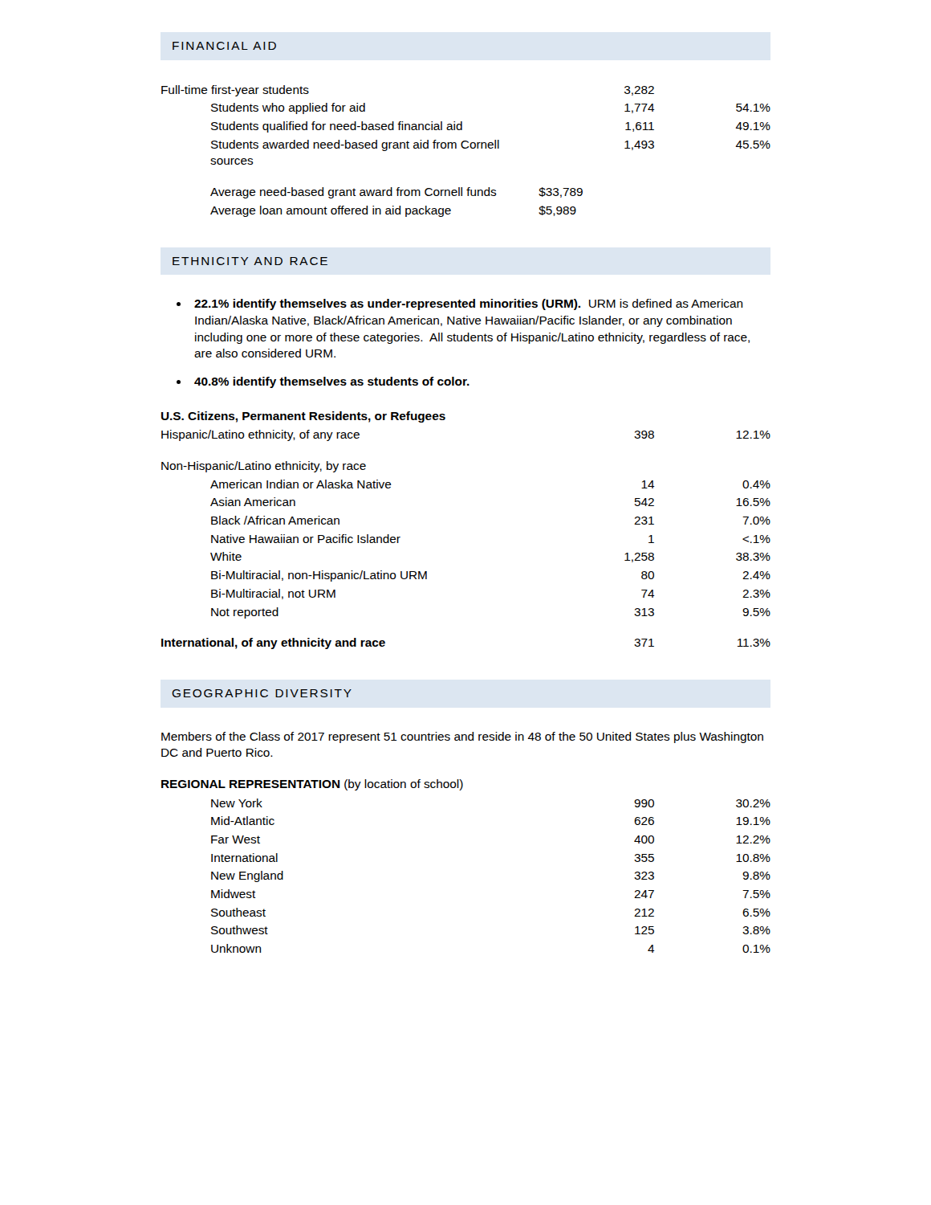Financial Aid
| Full-time first-year students | 3,282 | |
| Students who applied for aid | 1,774 | 54.1% |
| Students qualified for need-based financial aid | 1,611 | 49.1% |
| Students awarded need-based grant aid from Cornell sources | 1,493 | 45.5% |
| Average need-based grant award from Cornell funds | $33,789 |
| Average loan amount offered in aid package | $5,989 |
Ethnicity and Race
22.1% identify themselves as under-represented minorities (URM). URM is defined as American Indian/Alaska Native, Black/African American, Native Hawaiian/Pacific Islander, or any combination including one or more of these categories. All students of Hispanic/Latino ethnicity, regardless of race, are also considered URM.
40.8% identify themselves as students of color.
U.S. Citizens, Permanent Residents, or Refugees
| Hispanic/Latino ethnicity, of any race | 398 | 12.1% |
| Non-Hispanic/Latino ethnicity, by race | | |
| American Indian or Alaska Native | 14 | 0.4% |
| Asian American | 542 | 16.5% |
| Black /African American | 231 | 7.0% |
| Native Hawaiian or Pacific Islander | 1 | <.1% |
| White | 1,258 | 38.3% |
| Bi-Multiracial, non-Hispanic/Latino URM | 80 | 2.4% |
| Bi-Multiracial, not URM | 74 | 2.3% |
| Not reported | 313 | 9.5% |
| International, of any ethnicity and race | 371 | 11.3% |
Geographic Diversity
Members of the Class of 2017 represent 51 countries and reside in 48 of the 50 United States plus Washington DC and Puerto Rico.
REGIONAL REPRESENTATION (by location of school)
| New York | 990 | 30.2% |
| Mid-Atlantic | 626 | 19.1% |
| Far West | 400 | 12.2% |
| International | 355 | 10.8% |
| New England | 323 | 9.8% |
| Midwest | 247 | 7.5% |
| Southeast | 212 | 6.5% |
| Southwest | 125 | 3.8% |
| Unknown | 4 | 0.1% |